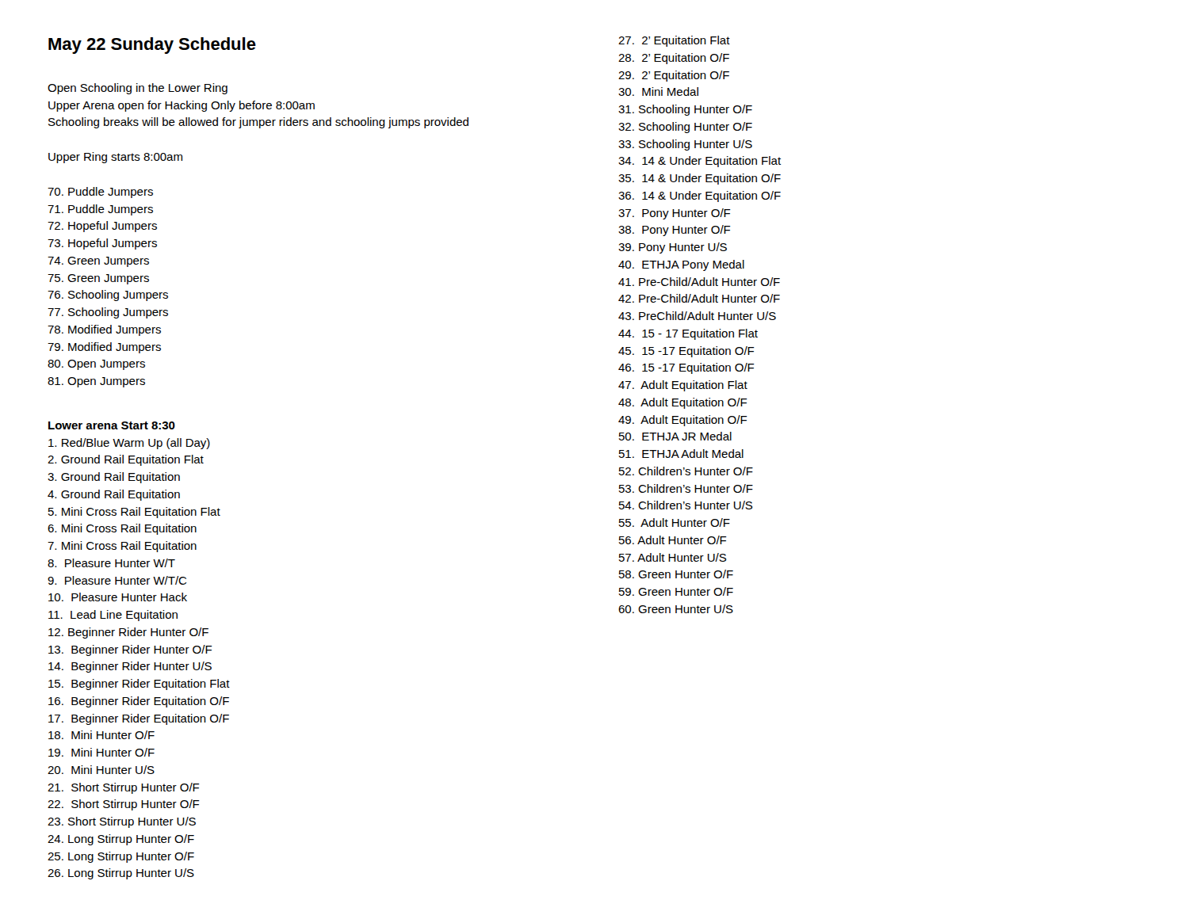May 22 Sunday Schedule
Open Schooling in the Lower Ring
Upper Arena open for Hacking Only before 8:00am
Schooling breaks will be allowed for jumper riders and schooling jumps provided
Upper Ring starts 8:00am
70. Puddle Jumpers
71. Puddle Jumpers
72. Hopeful Jumpers
73. Hopeful Jumpers
74. Green Jumpers
75. Green Jumpers
76. Schooling Jumpers
77. Schooling Jumpers
78. Modified Jumpers
79. Modified Jumpers
80. Open Jumpers
81. Open Jumpers
Lower arena Start 8:30
1. Red/Blue Warm Up (all Day)
2. Ground Rail Equitation Flat
3. Ground Rail Equitation
4. Ground Rail Equitation
5. Mini Cross Rail Equitation Flat
6. Mini Cross Rail Equitation
7. Mini Cross Rail Equitation
8. Pleasure Hunter W/T
9. Pleasure Hunter W/T/C
10. Pleasure Hunter Hack
11. Lead Line Equitation
12. Beginner Rider Hunter O/F
13. Beginner Rider Hunter O/F
14. Beginner Rider Hunter U/S
15. Beginner Rider Equitation Flat
16. Beginner Rider Equitation O/F
17. Beginner Rider Equitation O/F
18. Mini Hunter O/F
19. Mini Hunter O/F
20. Mini Hunter U/S
21. Short Stirrup Hunter O/F
22. Short Stirrup Hunter O/F
23. Short Stirrup Hunter U/S
24. Long Stirrup Hunter O/F
25. Long Stirrup Hunter O/F
26. Long Stirrup Hunter U/S
27. 2’ Equitation Flat
28. 2’ Equitation O/F
29. 2’ Equitation O/F
30. Mini Medal
31. Schooling Hunter O/F
32. Schooling Hunter O/F
33. Schooling Hunter U/S
34. 14 & Under Equitation Flat
35. 14 & Under Equitation O/F
36. 14 & Under Equitation O/F
37. Pony Hunter O/F
38. Pony Hunter O/F
39. Pony Hunter U/S
40. ETHJA Pony Medal
41. Pre-Child/Adult Hunter O/F
42. Pre-Child/Adult Hunter O/F
43. PreChild/Adult Hunter U/S
44. 15 - 17 Equitation Flat
45. 15 -17 Equitation O/F
46. 15 -17 Equitation O/F
47. Adult Equitation Flat
48. Adult Equitation O/F
49. Adult Equitation O/F
50. ETHJA JR Medal
51. ETHJA Adult Medal
52. Children’s Hunter O/F
53. Children’s Hunter O/F
54. Children’s Hunter U/S
55. Adult Hunter O/F
56. Adult Hunter O/F
57. Adult Hunter U/S
58. Green Hunter O/F
59. Green Hunter O/F
60. Green Hunter U/S